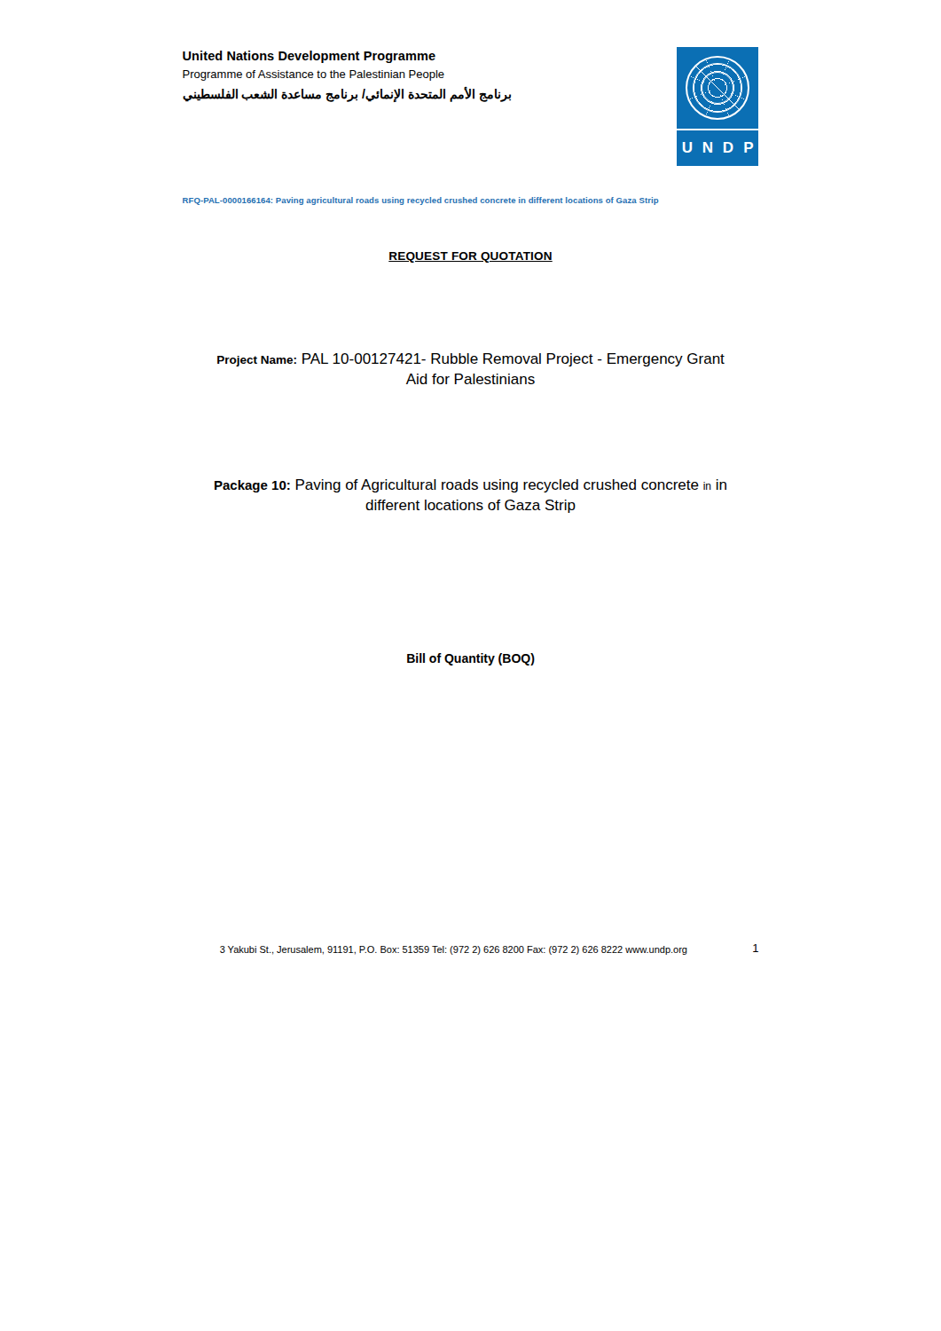United Nations Development Programme
Programme of Assistance to the Palestinian People
برنامج الأمم المتحدة الإنمائي/ برنامج مساعدة الشعب الفلسطيني
UNDP
RFQ-PAL-0000166164: Paving agricultural roads using recycled crushed concrete in different locations of Gaza Strip
REQUEST FOR QUOTATION
Project Name: PAL 10-00127421- Rubble Removal Project - Emergency Grant Aid for Palestinians
Package 10: Paving of Agricultural roads using recycled crushed concrete in in different locations of Gaza Strip
Bill of Quantity (BOQ)
3 Yakubi St., Jerusalem, 91191, P.O. Box: 51359 Tel: (972 2) 626 8200 Fax: (972 2) 626 8222 www.undp.org
1